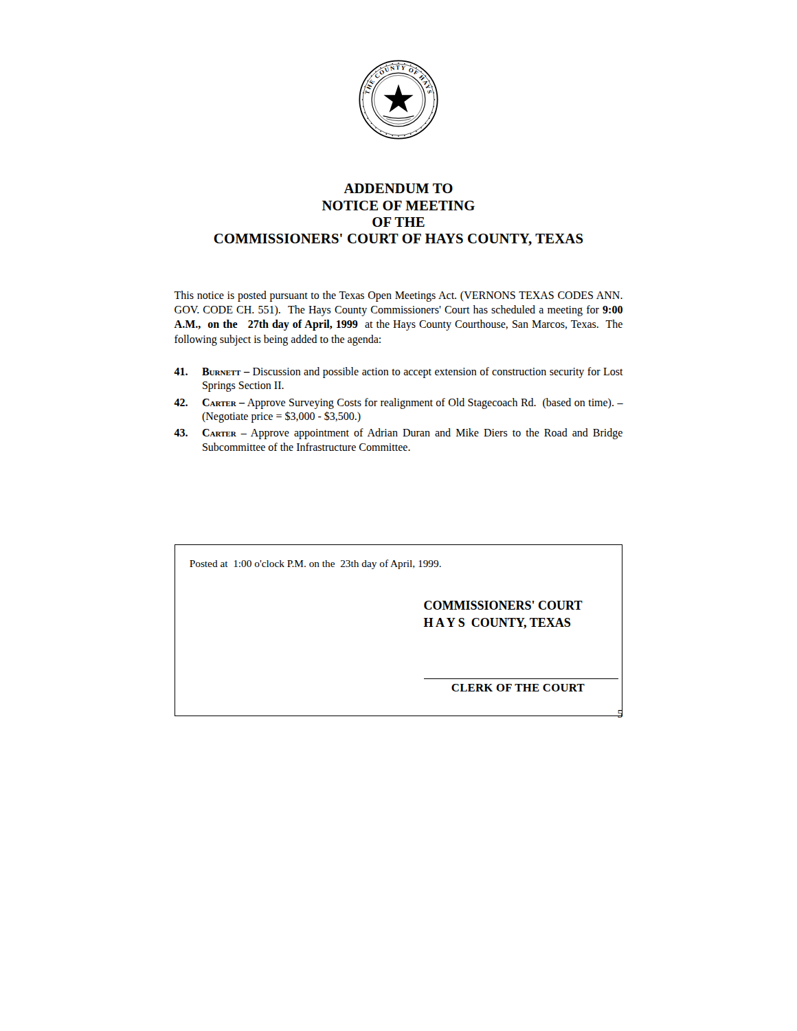THE COUNTY OF HAYS
ADDENDUM TO NOTICE OF MEETING OF THE COMMISSIONERS' COURT OF HAYS COUNTY, TEXAS
This notice is posted pursuant to the Texas Open Meetings Act. (VERNONS TEXAS CODES ANN. GOV. CODE CH. 551). The Hays County Commissioners' Court has scheduled a meeting for 9:00 A.M., on the 27th day of April, 1999 at the Hays County Courthouse, San Marcos, Texas. The following subject is being added to the agenda:
41. Burnett – Discussion and possible action to accept extension of construction security for Lost Springs Section II.
42. Carter – Approve Surveying Costs for realignment of Old Stagecoach Rd. (based on time). – (Negotiate price = $3,000 - $3,500.)
43. Carter – Approve appointment of Adrian Duran and Mike Diers to the Road and Bridge Subcommittee of the Infrastructure Committee.
Posted at 1:00 o'clock P.M. on the 23th day of April, 1999.
COMMISSIONERS' COURT
H A Y S COUNTY, TEXAS
CLERK OF THE COURT
5